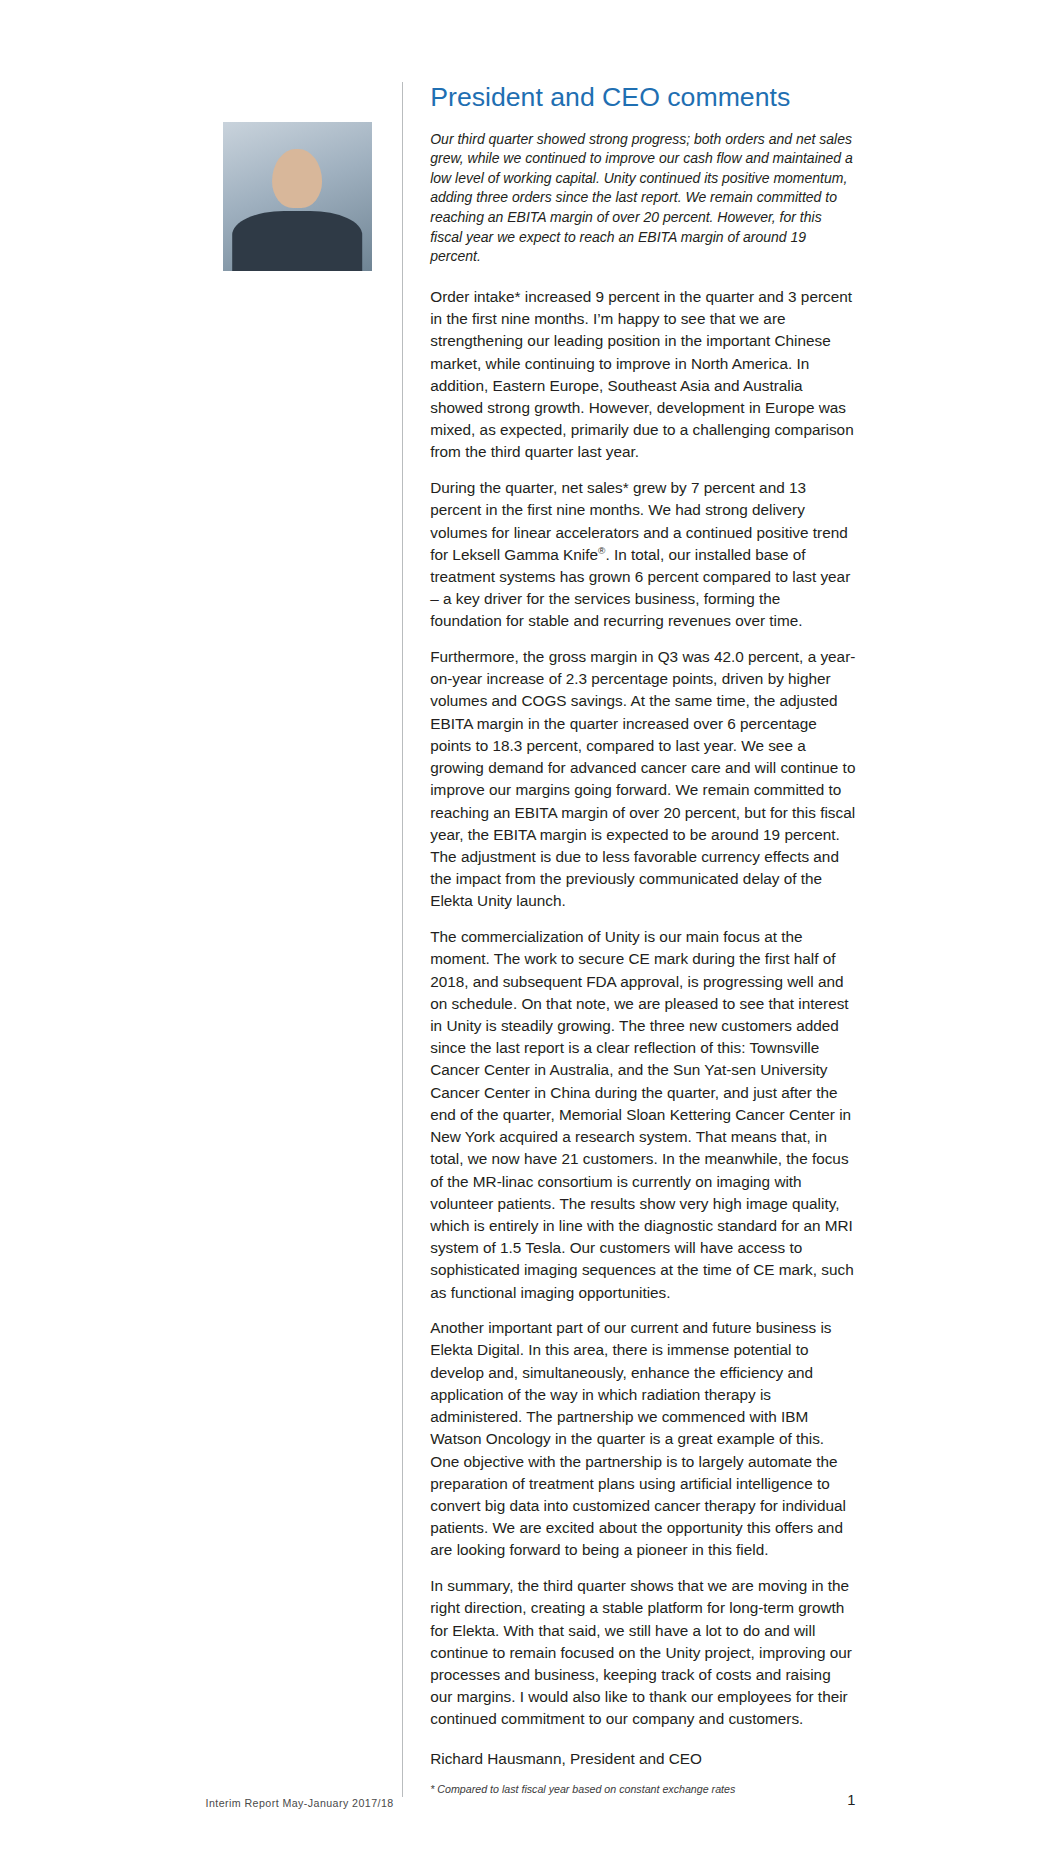President and CEO comments
Our third quarter showed strong progress; both orders and net sales grew, while we continued to improve our cash flow and maintained a low level of working capital. Unity continued its positive momentum, adding three orders since the last report. We remain committed to reaching an EBITA margin of over 20 percent. However, for this fiscal year we expect to reach an EBITA margin of around 19 percent.
Order intake* increased 9 percent in the quarter and 3 percent in the first nine months. I’m happy to see that we are strengthening our leading position in the important Chinese market, while continuing to improve in North America. In addition, Eastern Europe, Southeast Asia and Australia showed strong growth. However, development in Europe was mixed, as expected, primarily due to a challenging comparison from the third quarter last year.
During the quarter, net sales* grew by 7 percent and 13 percent in the first nine months. We had strong delivery volumes for linear accelerators and a continued positive trend for Leksell Gamma Knife®. In total, our installed base of treatment systems has grown 6 percent compared to last year – a key driver for the services business, forming the foundation for stable and recurring revenues over time.
Furthermore, the gross margin in Q3 was 42.0 percent, a year-on-year increase of 2.3 percentage points, driven by higher volumes and COGS savings. At the same time, the adjusted EBITA margin in the quarter increased over 6 percentage points to 18.3 percent, compared to last year. We see a growing demand for advanced cancer care and will continue to improve our margins going forward. We remain committed to reaching an EBITA margin of over 20 percent, but for this fiscal year, the EBITA margin is expected to be around 19 percent. The adjustment is due to less favorable currency effects and the impact from the previously communicated delay of the Elekta Unity launch.
The commercialization of Unity is our main focus at the moment. The work to secure CE mark during the first half of 2018, and subsequent FDA approval, is progressing well and on schedule. On that note, we are pleased to see that interest in Unity is steadily growing. The three new customers added since the last report is a clear reflection of this: Townsville Cancer Center in Australia, and the Sun Yat-sen University Cancer Center in China during the quarter, and just after the end of the quarter, Memorial Sloan Kettering Cancer Center in New York acquired a research system. That means that, in total, we now have 21 customers. In the meanwhile, the focus of the MR-linac consortium is currently on imaging with volunteer patients. The results show very high image quality, which is entirely in line with the diagnostic standard for an MRI system of 1.5 Tesla. Our customers will have access to sophisticated imaging sequences at the time of CE mark, such as functional imaging opportunities.
Another important part of our current and future business is Elekta Digital. In this area, there is immense potential to develop and, simultaneously, enhance the efficiency and application of the way in which radiation therapy is administered. The partnership we commenced with IBM Watson Oncology in the quarter is a great example of this. One objective with the partnership is to largely automate the preparation of treatment plans using artificial intelligence to convert big data into customized cancer therapy for individual patients. We are excited about the opportunity this offers and are looking forward to being a pioneer in this field.
In summary, the third quarter shows that we are moving in the right direction, creating a stable platform for long-term growth for Elekta. With that said, we still have a lot to do and will continue to remain focused on the Unity project, improving our processes and business, keeping track of costs and raising our margins. I would also like to thank our employees for their continued commitment to our company and customers.
Richard Hausmann, President and CEO
* Compared to last fiscal year based on constant exchange rates
Interim Report May-January 2017/18 1